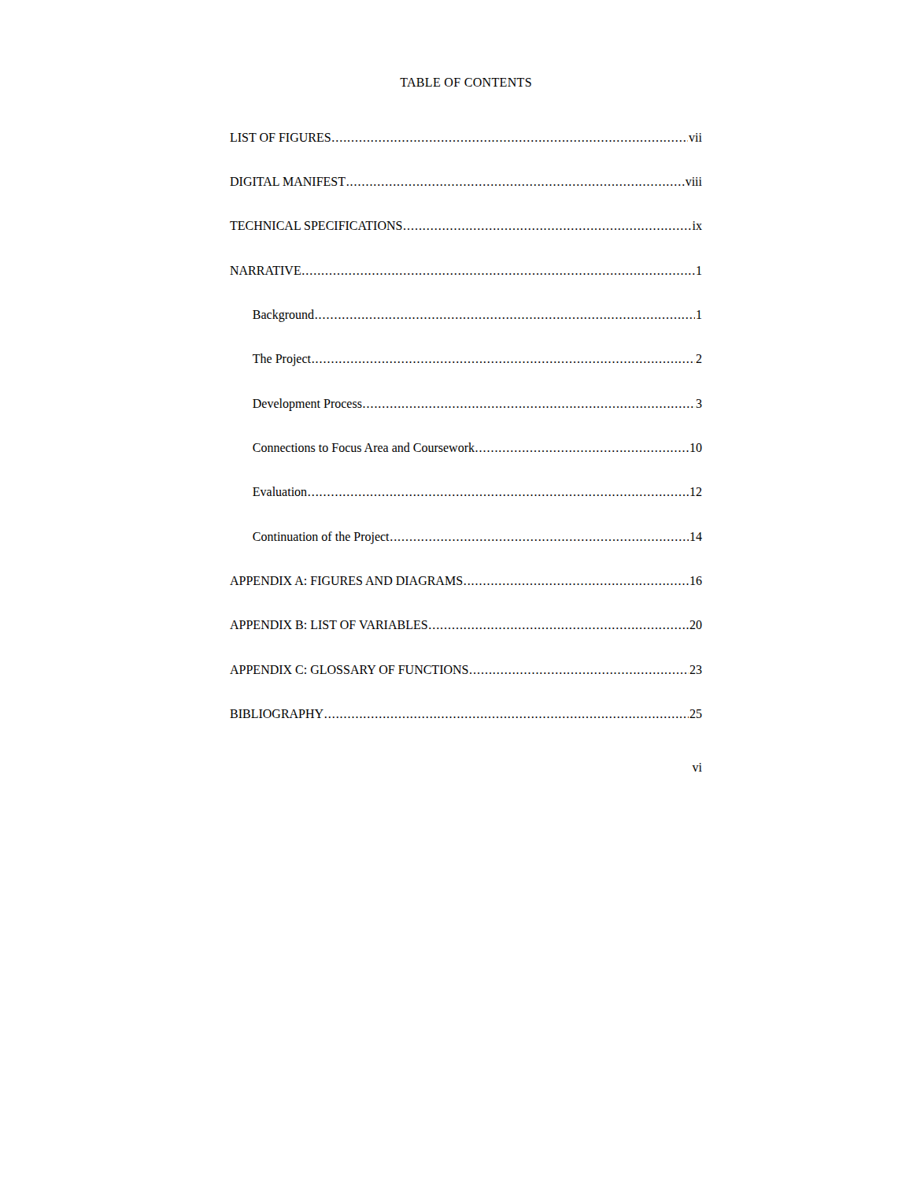TABLE OF CONTENTS
LIST OF FIGURES .......................................................................................................................... vii
DIGITAL MANIFEST ..................................................................................................................... viii
TECHNICAL SPECIFICATIONS ................................................................................................. ix
NARRATIVE ................................................................................................................................. 1
Background ......................................................................................................................... 1
The Project .......................................................................................................................... 2
Development Process ......................................................................................................... 3
Connections to Focus Area and Coursework .............................................................................. 10
Evaluation ......................................................................................................................... 12
Continuation of the Project ......................................................................................... 14
APPENDIX A: FIGURES AND DIAGRAMS ............................................................................... 16
APPENDIX B: LIST OF VARIABLES ......................................................................................... 20
APPENDIX C: GLOSSARY OF FUNCTIONS ............................................................................. 23
BIBLIOGRAPHY ......................................................................................................................... 25
vi